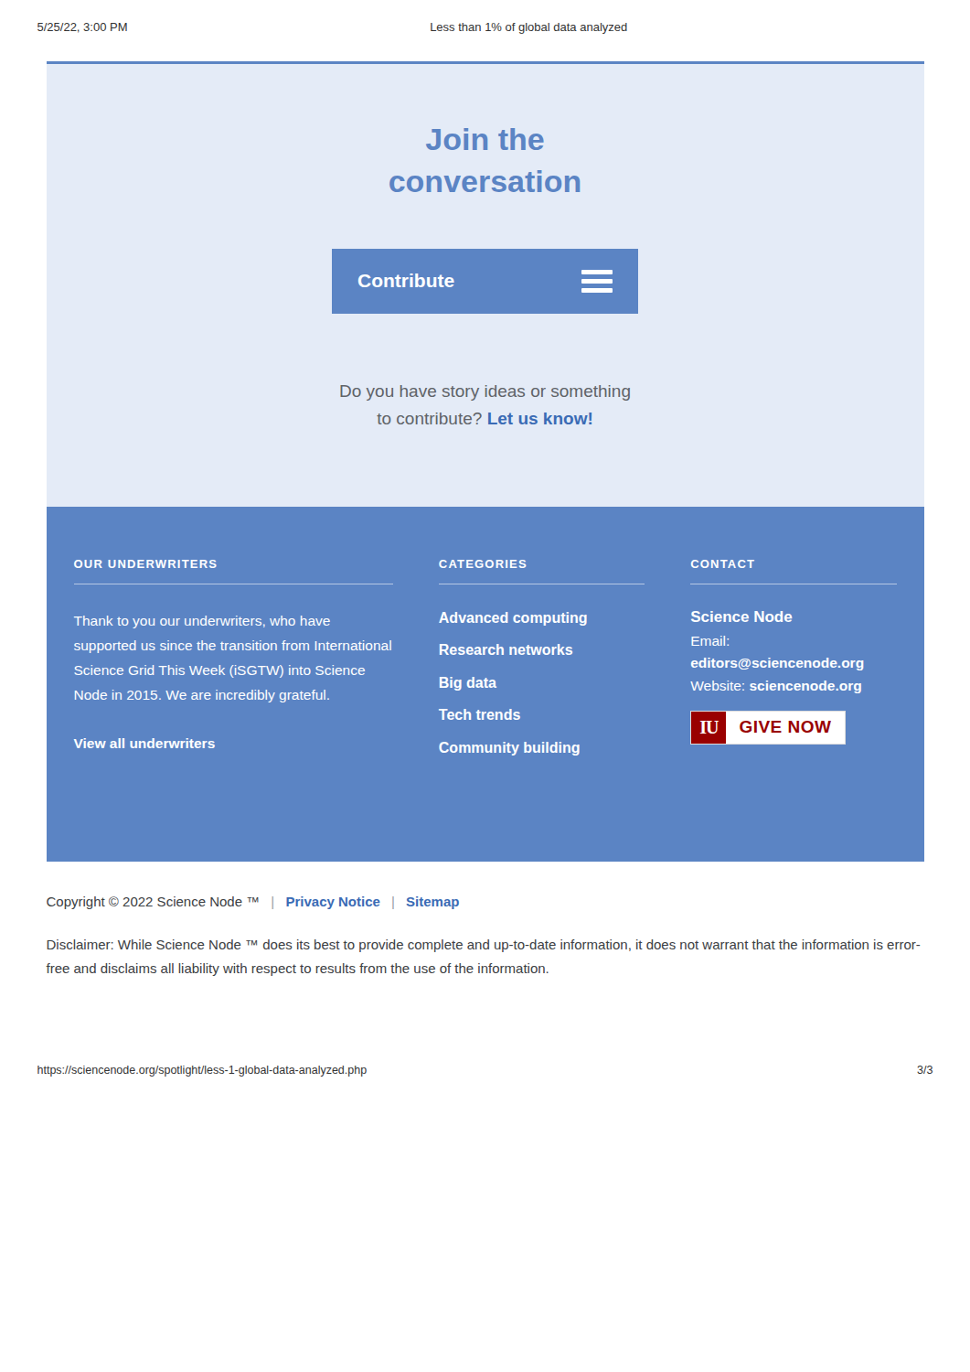5/25/22, 3:00 PM
Less than 1% of global data analyzed
Join the conversation
Contribute
Do you have story ideas or something to contribute? Let us know!
Our Underwriters
Thank to you our underwriters, who have supported us since the transition from International Science Grid This Week (iSGTW) into Science Node in 2015. We are incredibly grateful.
View all underwriters
Categories
Advanced computing
Research networks
Big data
Tech trends
Community building
Contact
Science Node
Email: editors@sciencenode.org
Website: sciencenode.org
IU GIVE NOW
Copyright © 2022 Science Node ™ | Privacy Notice | Sitemap
Disclaimer: While Science Node ™ does its best to provide complete and up-to-date information, it does not warrant that the information is error-free and disclaims all liability with respect to results from the use of the information.
https://sciencenode.org/spotlight/less-1-global-data-analyzed.php
3/3